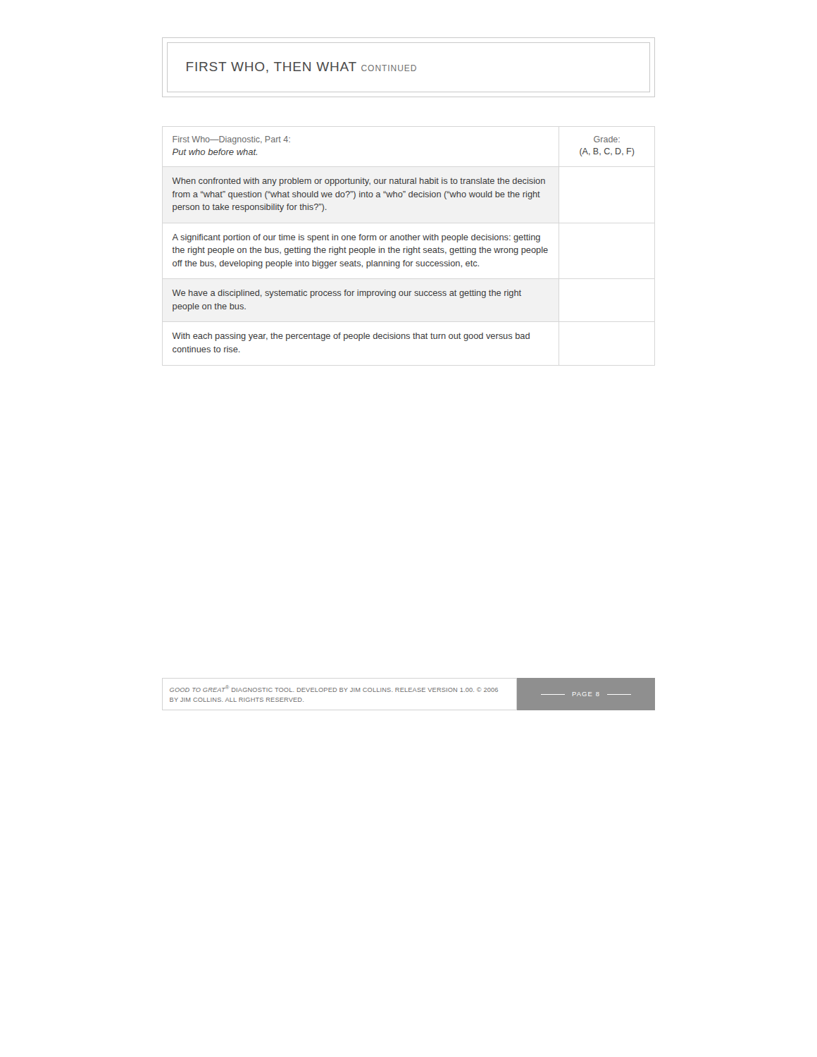FIRST WHO, THEN WHAT CONTINUED
| First Who—Diagnostic, Part 4: Put who before what. | Grade: (A, B, C, D, F) |
| --- | --- |
| When confronted with any problem or opportunity, our natural habit is to translate the decision from a “what” question (“what should we do?”) into a “who” decision (“who would be the right person to take responsibility for this?”). | |
| A significant portion of our time is spent in one form or another with people decisions: getting the right people on the bus, getting the right people in the right seats, getting the wrong people off the bus, developing people into bigger seats, planning for succession, etc. | |
| We have a disciplined, systematic process for improving our success at getting the right people on the bus. | |
| With each passing year, the percentage of people decisions that turn out good versus bad continues to rise. | |
GOOD TO GREAT® DIAGNOSTIC TOOL. DEVELOPED BY JIM COLLINS. RELEASE VERSION 1.00. © 2006 BY JIM COLLINS. ALL RIGHTS RESERVED.
PAGE 8